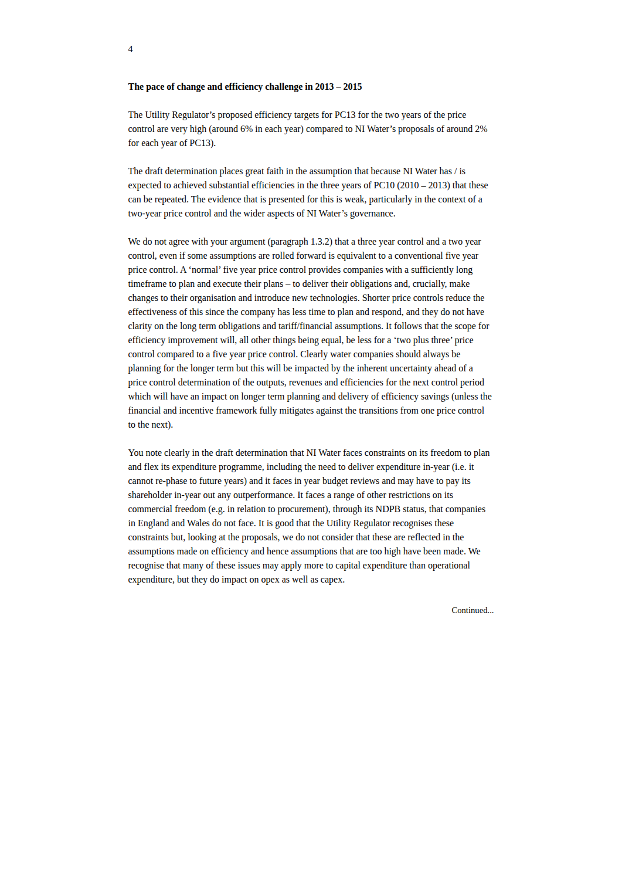4
The pace of change and efficiency challenge in 2013 – 2015
The Utility Regulator’s proposed efficiency targets for PC13 for the two years of the price control are very high (around 6% in each year) compared to NI Water’s proposals of around 2% for each year of PC13).
The draft determination places great faith in the assumption that because NI Water has / is expected to achieved substantial efficiencies in the three years of PC10 (2010 – 2013) that these can be repeated. The evidence that is presented for this is weak, particularly in the context of a two-year price control and the wider aspects of NI Water’s governance.
We do not agree with your argument (paragraph 1.3.2) that a three year control and a two year control, even if some assumptions are rolled forward is equivalent to a conventional five year price control. A ‘normal’ five year price control provides companies with a sufficiently long timeframe to plan and execute their plans – to deliver their obligations and, crucially, make changes to their organisation and introduce new technologies. Shorter price controls reduce the effectiveness of this since the company has less time to plan and respond, and they do not have clarity on the long term obligations and tariff/financial assumptions. It follows that the scope for efficiency improvement will, all other things being equal, be less for a ‘two plus three’ price control compared to a five year price control. Clearly water companies should always be planning for the longer term but this will be impacted by the inherent uncertainty ahead of a price control determination of the outputs, revenues and efficiencies for the next control period which will have an impact on longer term planning and delivery of efficiency savings (unless the financial and incentive framework fully mitigates against the transitions from one price control to the next).
You note clearly in the draft determination that NI Water faces constraints on its freedom to plan and flex its expenditure programme, including the need to deliver expenditure in-year (i.e. it cannot re-phase to future years) and it faces in year budget reviews and may have to pay its shareholder in-year out any outperformance. It faces a range of other restrictions on its commercial freedom (e.g. in relation to procurement), through its NDPB status, that companies in England and Wales do not face. It is good that the Utility Regulator recognises these constraints but, looking at the proposals, we do not consider that these are reflected in the assumptions made on efficiency and hence assumptions that are too high have been made. We recognise that many of these issues may apply more to capital expenditure than operational expenditure, but they do impact on opex as well as capex.
Continued...